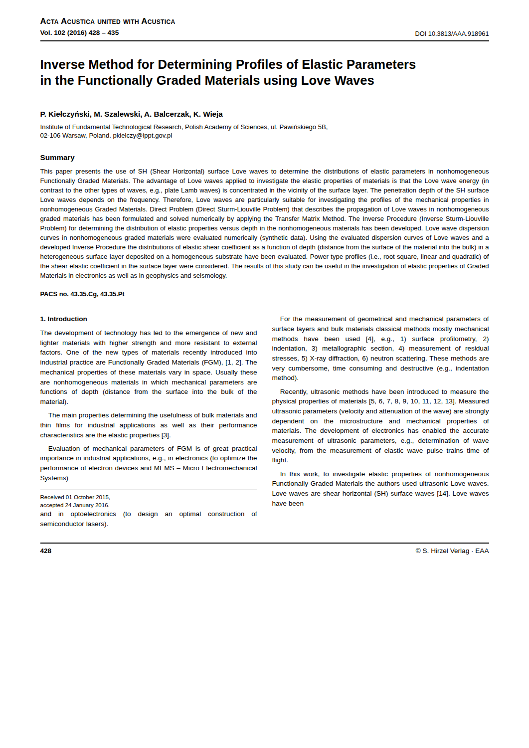Acta Acustica united with Acustica
Vol. 102 (2016) 428 – 435
DOI 10.3813/AAA.918961
Inverse Method for Determining Profiles of Elastic Parameters in the Functionally Graded Materials using Love Waves
P. Kiełczyński, M. Szalewski, A. Balcerzak, K. Wieja
Institute of Fundamental Technological Research, Polish Academy of Sciences, ul. Pawińskiego 5B,
02-106 Warsaw, Poland. pkielczy@ippt.gov.pl
Summary
This paper presents the use of SH (Shear Horizontal) surface Love waves to determine the distributions of elastic parameters in nonhomogeneous Functionally Graded Materials. The advantage of Love waves applied to investigate the elastic properties of materials is that the Love wave energy (in contrast to the other types of waves, e.g., plate Lamb waves) is concentrated in the vicinity of the surface layer. The penetration depth of the SH surface Love waves depends on the frequency. Therefore, Love waves are particularly suitable for investigating the profiles of the mechanical properties in nonhomogeneous Graded Materials. Direct Problem (Direct Sturm-Liouville Problem) that describes the propagation of Love waves in nonhomogeneous graded materials has been formulated and solved numerically by applying the Transfer Matrix Method. The Inverse Procedure (Inverse Sturm-Liouville Problem) for determining the distribution of elastic properties versus depth in the nonhomogeneous materials has been developed. Love wave dispersion curves in nonhomogeneous graded materials were evaluated numerically (synthetic data). Using the evaluated dispersion curves of Love waves and a developed Inverse Procedure the distributions of elastic shear coefficient as a function of depth (distance from the surface of the material into the bulk) in a heterogeneous surface layer deposited on a homogeneous substrate have been evaluated. Power type profiles (i.e., root square, linear and quadratic) of the shear elastic coefficient in the surface layer were considered. The results of this study can be useful in the investigation of elastic properties of Graded Materials in electronics as well as in geophysics and seismology.
PACS no. 43.35.Cg, 43.35.Pt
1. Introduction
The development of technology has led to the emergence of new and lighter materials with higher strength and more resistant to external factors. One of the new types of materials recently introduced into industrial practice are Functionally Graded Materials (FGM), [1, 2]. The mechanical properties of these materials vary in space. Usually these are nonhomogeneous materials in which mechanical parameters are functions of depth (distance from the surface into the bulk of the material).
The main properties determining the usefulness of bulk materials and thin films for industrial applications as well as their performance characteristics are the elastic properties [3].
Evaluation of mechanical parameters of FGM is of great practical importance in industrial applications, e.g., in electronics (to optimize the performance of electron devices and MEMS – Micro Electromechanical Systems)
Received 01 October 2015,
accepted 24 January 2016.
and in optoelectronics (to design an optimal construction of semiconductor lasers).
For the measurement of geometrical and mechanical parameters of surface layers and bulk materials classical methods mostly mechanical methods have been used [4], e.g., 1) surface profilometry, 2) indentation, 3) metallographic section, 4) measurement of residual stresses, 5) X-ray diffraction, 6) neutron scattering. These methods are very cumbersome, time consuming and destructive (e.g., indentation method).
Recently, ultrasonic methods have been introduced to measure the physical properties of materials [5, 6, 7, 8, 9, 10, 11, 12, 13]. Measured ultrasonic parameters (velocity and attenuation of the wave) are strongly dependent on the microstructure and mechanical properties of materials. The development of electronics has enabled the accurate measurement of ultrasonic parameters, e.g., determination of wave velocity, from the measurement of elastic wave pulse trains time of flight.
In this work, to investigate elastic properties of nonhomogeneous Functionally Graded Materials the authors used ultrasonic Love waves. Love waves are shear horizontal (SH) surface waves [14]. Love waves have been
428 © S. Hirzel Verlag · EAA